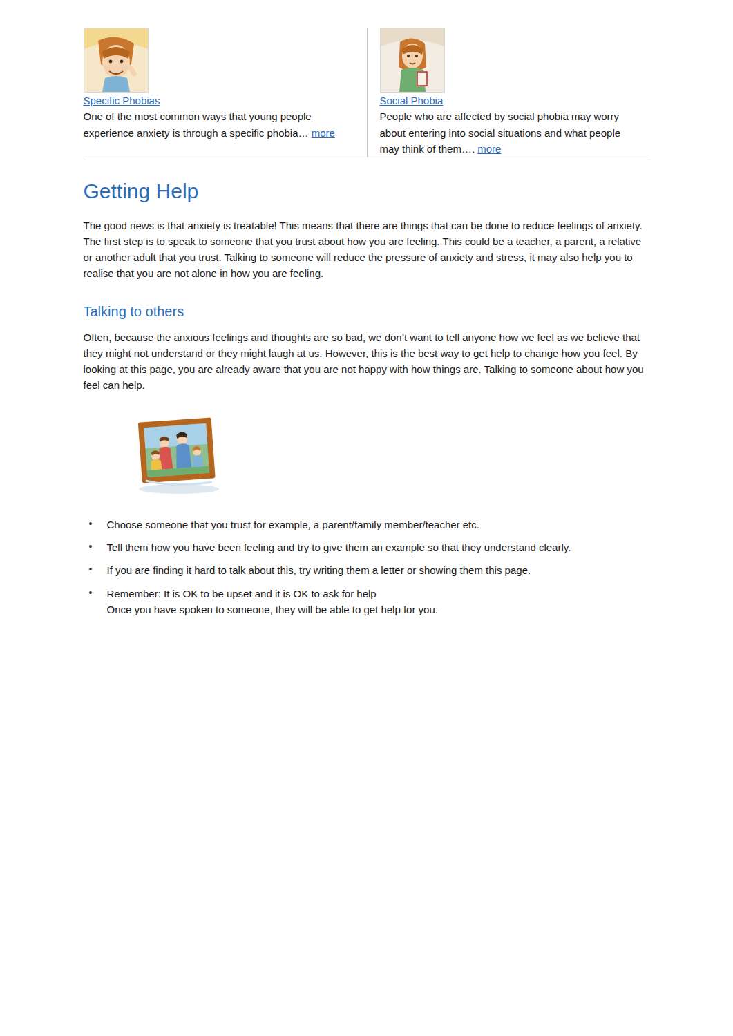Specific Phobias
One of the most common ways that young people experience anxiety is through a specific phobia… more
Social Phobia
People who are affected by social phobia may worry about entering into social situations and what people may think of them…. more
Getting Help
The good news is that anxiety is treatable! This means that there are things that can be done to reduce feelings of anxiety. The first step is to speak to someone that you trust about how you are feeling. This could be a teacher, a parent, a relative or another adult that you trust. Talking to someone will reduce the pressure of anxiety and stress, it may also help you to realise that you are not alone in how you are feeling.
Talking to others
Often, because the anxious feelings and thoughts are so bad, we don’t want to tell anyone how we feel as we believe that they might not understand or they might laugh at us. However, this is the best way to get help to change how you feel. By looking at this page, you are already aware that you are not happy with how things are. Talking to someone about how you feel can help.
Choose someone that you trust for example, a parent/family member/teacher etc.
Tell them how you have been feeling and try to give them an example so that they understand clearly.
If you are finding it hard to talk about this, try writing them a letter or showing them this page.
Remember: It is OK to be upset and it is OK to ask for help
Once you have spoken to someone, they will be able to get help for you.